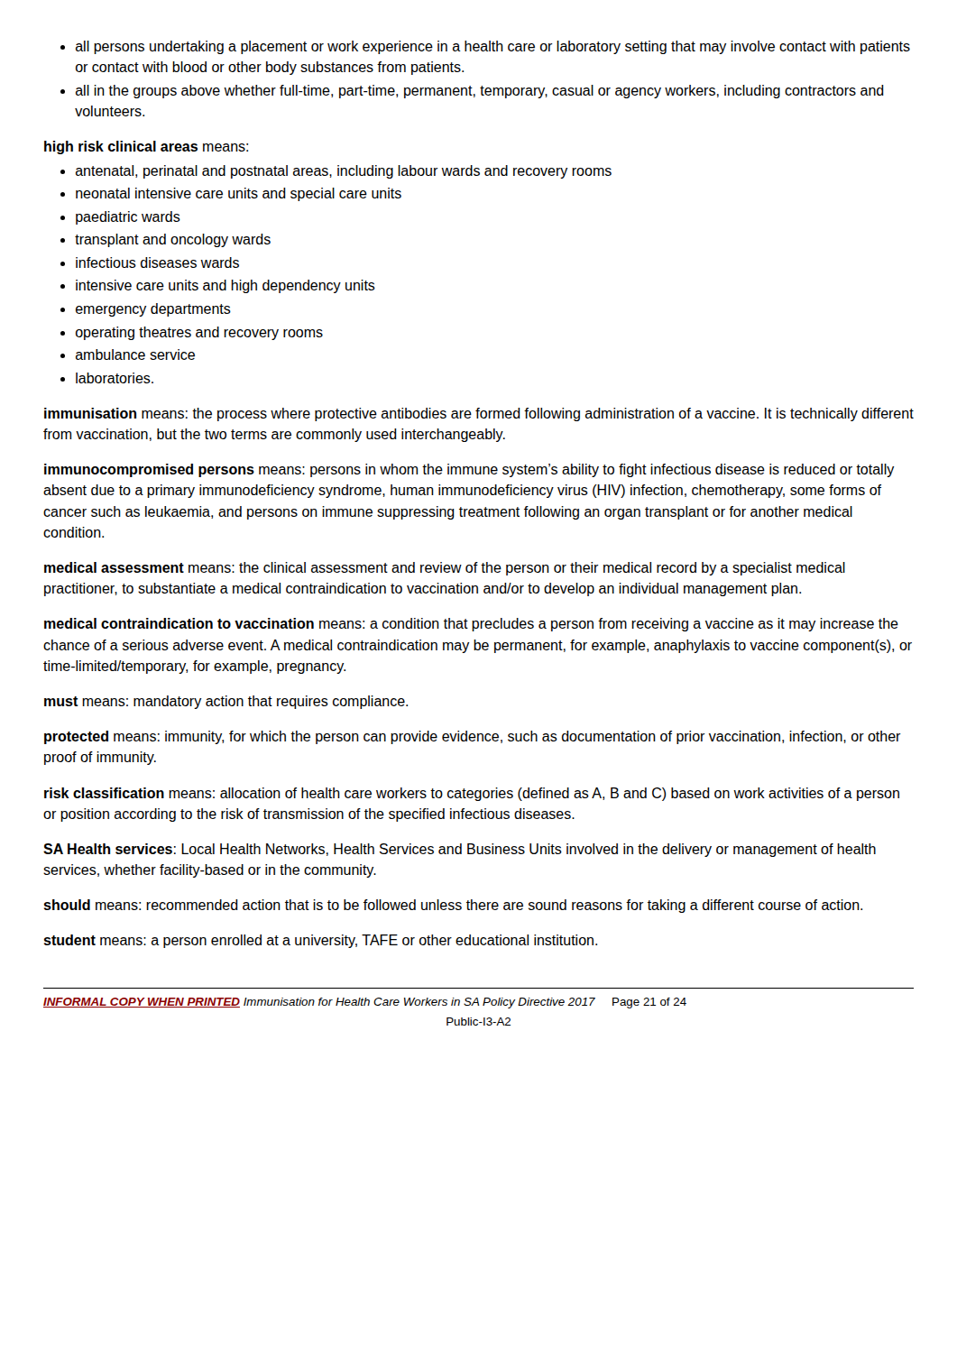all persons undertaking a placement or work experience in a health care or laboratory setting that may involve contact with patients or contact with blood or other body substances from patients.
all in the groups above whether full-time, part-time, permanent, temporary, casual or agency workers, including contractors and volunteers.
high risk clinical areas means:
antenatal, perinatal and postnatal areas, including labour wards and recovery rooms
neonatal intensive care units and special care units
paediatric wards
transplant and oncology wards
infectious diseases wards
intensive care units and high dependency units
emergency departments
operating theatres and recovery rooms
ambulance service
laboratories.
immunisation means: the process where protective antibodies are formed following administration of a vaccine. It is technically different from vaccination, but the two terms are commonly used interchangeably.
immunocompromised persons means: persons in whom the immune system’s ability to fight infectious disease is reduced or totally absent due to a primary immunodeficiency syndrome, human immunodeficiency virus (HIV) infection, chemotherapy, some forms of cancer such as leukaemia, and persons on immune suppressing treatment following an organ transplant or for another medical condition.
medical assessment means: the clinical assessment and review of the person or their medical record by a specialist medical practitioner, to substantiate a medical contraindication to vaccination and/or to develop an individual management plan.
medical contraindication to vaccination means: a condition that precludes a person from receiving a vaccine as it may increase the chance of a serious adverse event. A medical contraindication may be permanent, for example, anaphylaxis to vaccine component(s), or time-limited/temporary, for example, pregnancy.
must means: mandatory action that requires compliance.
protected means: immunity, for which the person can provide evidence, such as documentation of prior vaccination, infection, or other proof of immunity.
risk classification means: allocation of health care workers to categories (defined as A, B and C) based on work activities of a person or position according to the risk of transmission of the specified infectious diseases.
SA Health services: Local Health Networks, Health Services and Business Units involved in the delivery or management of health services, whether facility-based or in the community.
should means: recommended action that is to be followed unless there are sound reasons for taking a different course of action.
student means: a person enrolled at a university, TAFE or other educational institution.
INFORMAL COPY WHEN PRINTED Immunisation for Health Care Workers in SA Policy Directive 2017 Page 21 of 24
Public-I3-A2